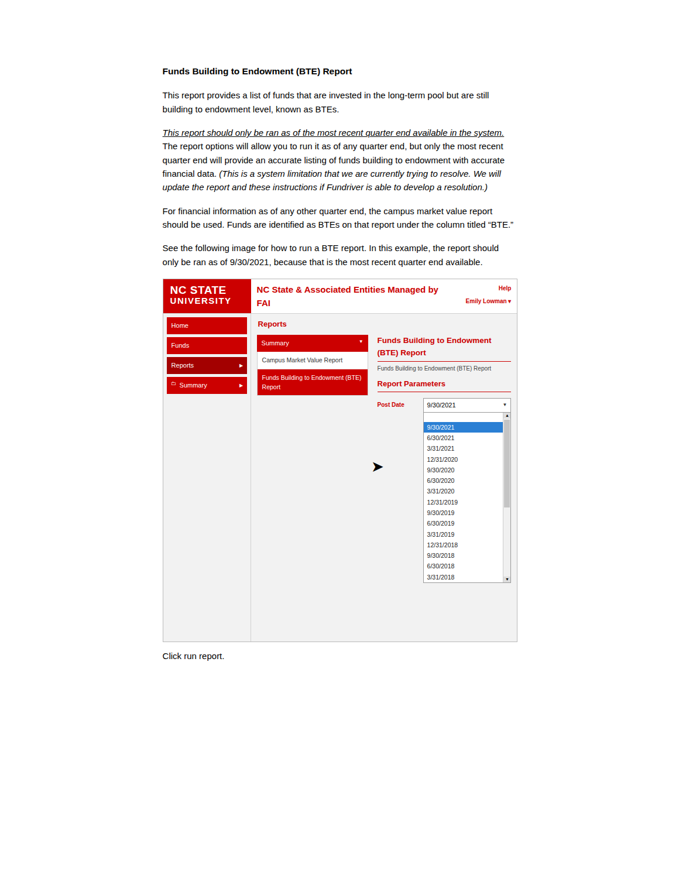Funds Building to Endowment (BTE) Report
This report provides a list of funds that are invested in the long-term pool but are still building to endowment level, known as BTEs.
This report should only be ran as of the most recent quarter end available in the system. The report options will allow you to run it as of any quarter end, but only the most recent quarter end will provide an accurate listing of funds building to endowment with accurate financial data. (This is a system limitation that we are currently trying to resolve. We will update the report and these instructions if Fundriver is able to develop a resolution.)
For financial information as of any other quarter end, the campus market value report should be used. Funds are identified as BTEs on that report under the column titled “BTE.”
See the following image for how to run a BTE report. In this example, the report should only be ran as of 9/30/2021, because that is the most recent quarter end available.
NC STATE UNIVERSITY
NC State & Associated Entities Managed by FAI
Help Emily Lowman ▾
Home
Funds
Reports▶
Summary▶
Reports
Summary▼
Campus Market Value Report
Funds Building to Endowment (BTE) Report
Funds Building to Endowment (BTE) Report
Funds Building to Endowment (BTE) Report
Report Parameters
Post Date
9/30/2021▼
9/30/2021
6/30/2021
3/31/2021
12/31/2020
9/30/2020
6/30/2020
3/31/2020
12/31/2019
9/30/2019
6/30/2019
3/31/2019
12/31/2018
9/30/2018
6/30/2018
3/31/2018
12/31/2017
9/30/2017
6/30/2017
3/31/2017
▲
▼
➤
Click run report.